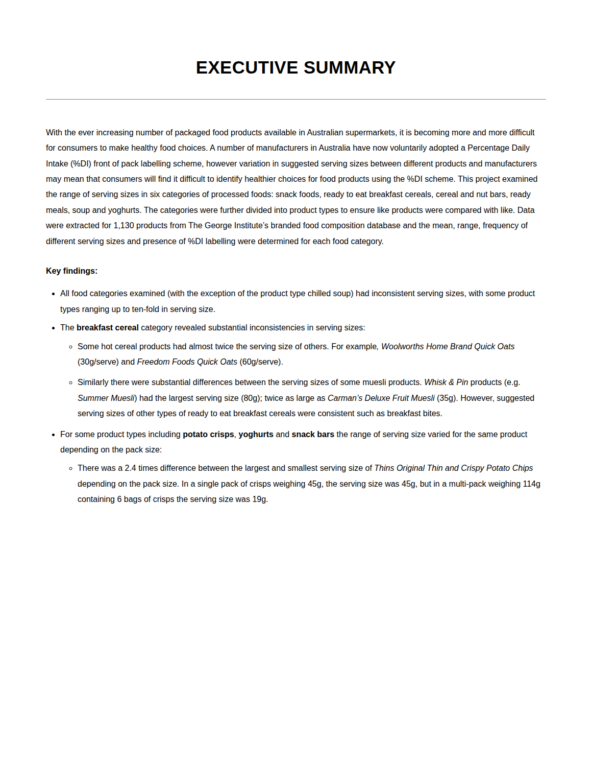EXECUTIVE SUMMARY
With the ever increasing number of packaged food products available in Australian supermarkets, it is becoming more and more difficult for consumers to make healthy food choices. A number of manufacturers in Australia have now voluntarily adopted a Percentage Daily Intake (%DI) front of pack labelling scheme, however variation in suggested serving sizes between different products and manufacturers may mean that consumers will find it difficult to identify healthier choices for food products using the %DI scheme. This project examined the range of serving sizes in six categories of processed foods: snack foods, ready to eat breakfast cereals, cereal and nut bars, ready meals, soup and yoghurts. The categories were further divided into product types to ensure like products were compared with like. Data were extracted for 1,130 products from The George Institute’s branded food composition database and the mean, range, frequency of different serving sizes and presence of %DI labelling were determined for each food category.
Key findings:
All food categories examined (with the exception of the product type chilled soup) had inconsistent serving sizes, with some product types ranging up to ten-fold in serving size.
The breakfast cereal category revealed substantial inconsistencies in serving sizes:
Some hot cereal products had almost twice the serving size of others. For example, Woolworths Home Brand Quick Oats (30g/serve) and Freedom Foods Quick Oats (60g/serve).
Similarly there were substantial differences between the serving sizes of some muesli products. Whisk & Pin products (e.g. Summer Muesli) had the largest serving size (80g); twice as large as Carman’s Deluxe Fruit Muesli (35g). However, suggested serving sizes of other types of ready to eat breakfast cereals were consistent such as breakfast bites.
For some product types including potato crisps, yoghurts and snack bars the range of serving size varied for the same product depending on the pack size:
There was a 2.4 times difference between the largest and smallest serving size of Thins Original Thin and Crispy Potato Chips depending on the pack size. In a single pack of crisps weighing 45g, the serving size was 45g, but in a multi-pack weighing 114g containing 6 bags of crisps the serving size was 19g.